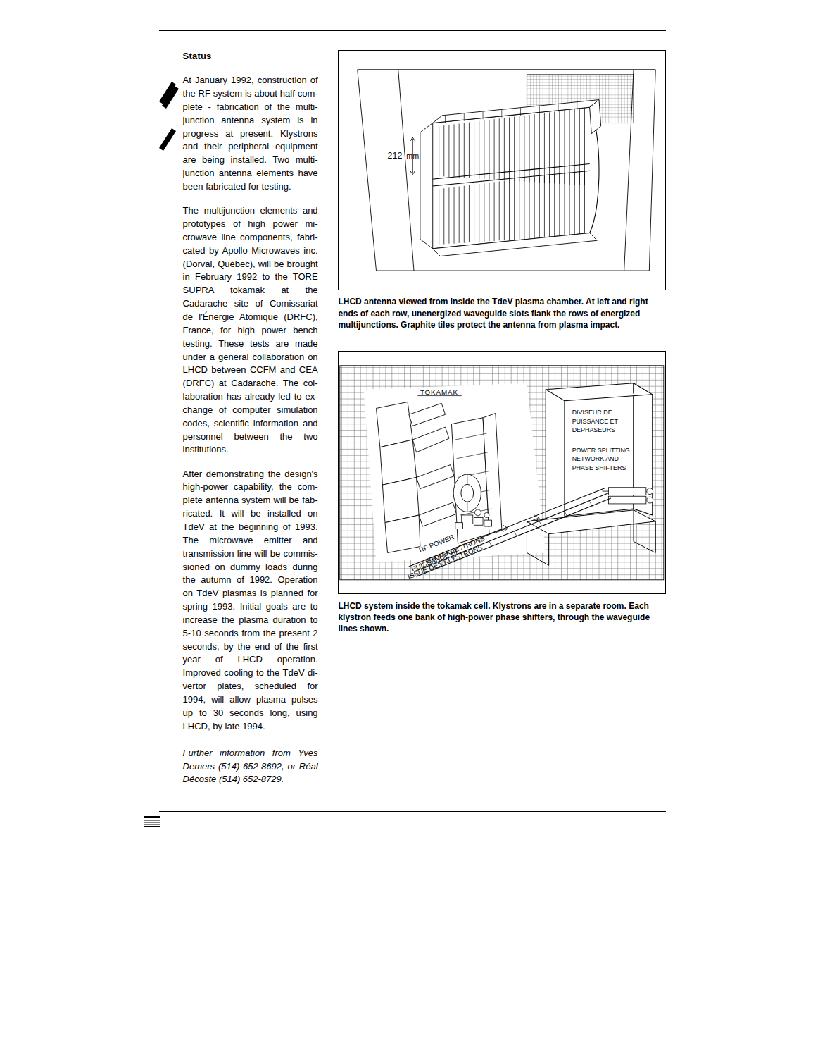Status
At January 1992, construction of the RF system is about half complete - fabrication of the multi-junction antenna system is in progress at present. Klystrons and their peripheral equipment are being installed. Two multijunction antenna elements have been fabricated for testing.
The multijunction elements and prototypes of high power microwave line components, fabricated by Apollo Microwaves inc. (Dorval, Québec), will be brought in February 1992 to the TORE SUPRA tokamak at the Cadarache site of Comissariat de l'Énergie Atomique (DRFC), France, for high power bench testing. These tests are made under a general collaboration on LHCD between CCFM and CEA (DRFC) at Cadarache. The collaboration has already led to exchange of computer simulation codes, scientific information and personnel between the two institutions.
After demonstrating the design's high-power capability, the complete antenna system will be fabricated. It will be installed on TdeV at the beginning of 1993. The microwave emitter and transmission line will be commissioned on dummy loads during the autumn of 1992. Operation on TdeV plasmas is planned for spring 1993. Initial goals are to increase the plasma duration to 5-10 seconds from the present 2 seconds, by the end of the first year of LHCD operation. Improved cooling to the TdeV divertor plates, scheduled for 1994, will allow plasma pulses up to 30 seconds long, using LHCD, by late 1994.
Further information from Yves Demers (514) 652-8692, or Réal Décoste (514) 652-8729.
212 mm
LHCD antenna viewed from inside the TdeV plasma chamber. At left and right ends of each row, unenergized waveguide slots flank the rows of energized multijunctions. Graphite tiles protect the antenna from plasma impact.
TOKAMAK DIVISEUR DE PUISSANCE ET DEPHASEURS POWER SPLITTING NETWORK AND PHASE SHIFTERS RF POWER FROM KLYSTRONS PUISSANCE HF ISSUE DES KLYSTRONS
LHCD system inside the tokamak cell. Klystrons are in a separate room. Each klystron feeds one bank of high-power phase shifters, through the waveguide lines shown.